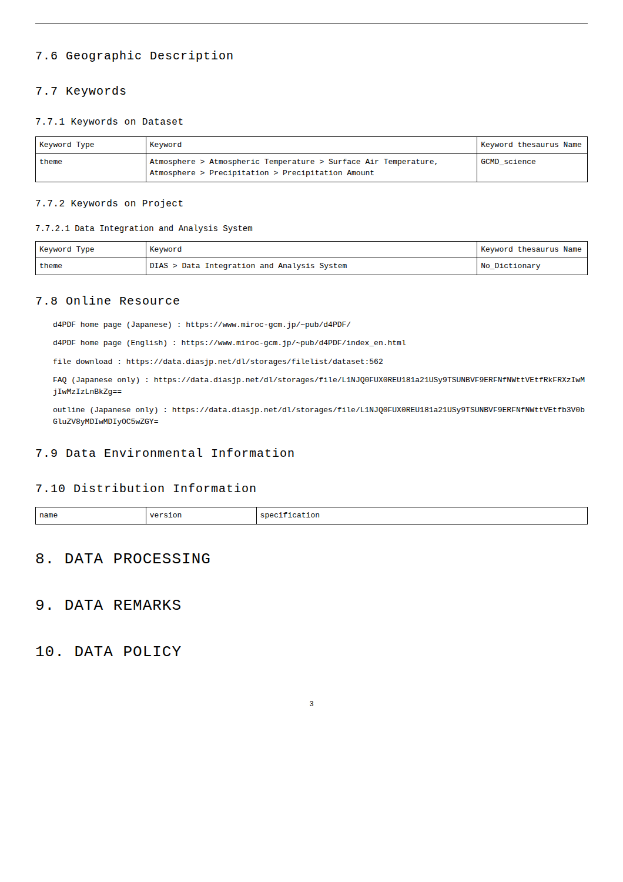7.6 Geographic Description
7.7 Keywords
7.7.1 Keywords on Dataset
| Keyword Type | Keyword | Keyword thesaurus Name |
| --- | --- | --- |
| theme | Atmosphere > Atmospheric Temperature > Surface Air Temperature, Atmosphere > Precipitation > Precipitation Amount | GCMD_science |
7.7.2 Keywords on Project
7.7.2.1 Data Integration and Analysis System
| Keyword Type | Keyword | Keyword thesaurus Name |
| --- | --- | --- |
| theme | DIAS > Data Integration and Analysis System | No_Dictionary |
7.8 Online Resource
d4PDF home page (Japanese) : https://www.miroc-gcm.jp/~pub/d4PDF/
d4PDF home page (English) : https://www.miroc-gcm.jp/~pub/d4PDF/index_en.html
file download : https://data.diasjp.net/dl/storages/filelist/dataset:562
FAQ (Japanese only) : https://data.diasjp.net/dl/storages/file/L1NJQ0FUX0REU181a21USy9TSUNBVF9ERFNfNWttVEtfRkFRXzIwMjIwMzIzLnBkZg==
outline (Japanese only) : https://data.diasjp.net/dl/storages/file/L1NJQ0FUX0REU181a21USy9TSUNBVF9ERFNfNWttVEtfb3V0bGluZV8yMDIwMDIyOC5wZGY=
7.9 Data Environmental Information
7.10 Distribution Information
| name | version | specification |
8. DATA PROCESSING
9. DATA REMARKS
10. DATA POLICY
3